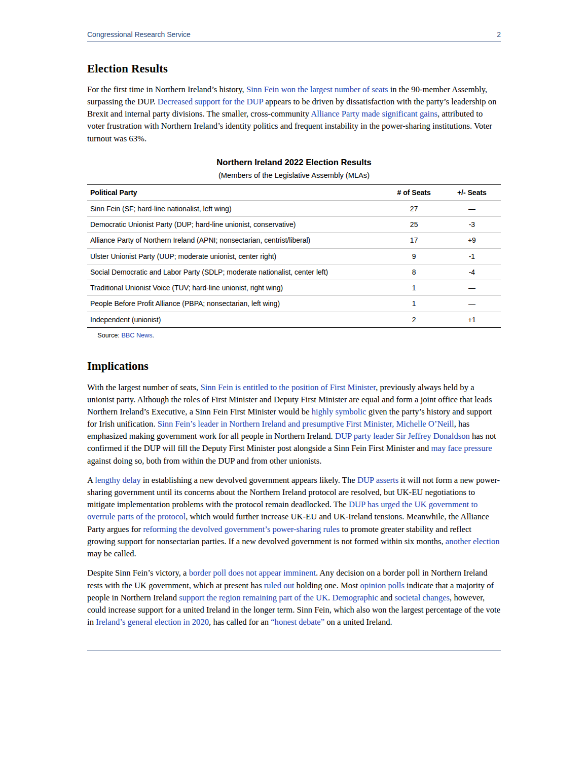Congressional Research Service 2
Election Results
For the first time in Northern Ireland’s history, Sinn Fein won the largest number of seats in the 90-member Assembly, surpassing the DUP. Decreased support for the DUP appears to be driven by dissatisfaction with the party’s leadership on Brexit and internal party divisions. The smaller, cross-community Alliance Party made significant gains, attributed to voter frustration with Northern Ireland’s identity politics and frequent instability in the power-sharing institutions. Voter turnout was 63%.
Northern Ireland 2022 Election Results
(Members of the Legislative Assembly (MLAs)
| Political Party | # of Seats | +/- Seats |
| --- | --- | --- |
| Sinn Fein (SF; hard-line nationalist, left wing) | 27 | — |
| Democratic Unionist Party (DUP; hard-line unionist, conservative) | 25 | -3 |
| Alliance Party of Northern Ireland (APNI; nonsectarian, centrist/liberal) | 17 | +9 |
| Ulster Unionist Party (UUP; moderate unionist, center right) | 9 | -1 |
| Social Democratic and Labor Party (SDLP; moderate nationalist, center left) | 8 | -4 |
| Traditional Unionist Voice (TUV; hard-line unionist, right wing) | 1 | — |
| People Before Profit Alliance (PBPA; nonsectarian, left wing) | 1 | — |
| Independent (unionist) | 2 | +1 |
Source: BBC News.
Implications
With the largest number of seats, Sinn Fein is entitled to the position of First Minister, previously always held by a unionist party. Although the roles of First Minister and Deputy First Minister are equal and form a joint office that leads Northern Ireland’s Executive, a Sinn Fein First Minister would be highly symbolic given the party’s history and support for Irish unification. Sinn Fein’s leader in Northern Ireland and presumptive First Minister, Michelle O’Neill, has emphasized making government work for all people in Northern Ireland. DUP party leader Sir Jeffrey Donaldson has not confirmed if the DUP will fill the Deputy First Minister post alongside a Sinn Fein First Minister and may face pressure against doing so, both from within the DUP and from other unionists.
A lengthy delay in establishing a new devolved government appears likely. The DUP asserts it will not form a new power-sharing government until its concerns about the Northern Ireland protocol are resolved, but UK-EU negotiations to mitigate implementation problems with the protocol remain deadlocked. The DUP has urged the UK government to overrule parts of the protocol, which would further increase UK-EU and UK-Ireland tensions. Meanwhile, the Alliance Party argues for reforming the devolved government’s power-sharing rules to promote greater stability and reflect growing support for nonsectarian parties. If a new devolved government is not formed within six months, another election may be called.
Despite Sinn Fein’s victory, a border poll does not appear imminent. Any decision on a border poll in Northern Ireland rests with the UK government, which at present has ruled out holding one. Most opinion polls indicate that a majority of people in Northern Ireland support the region remaining part of the UK. Demographic and societal changes, however, could increase support for a united Ireland in the longer term. Sinn Fein, which also won the largest percentage of the vote in Ireland’s general election in 2020, has called for an “honest debate” on a united Ireland.